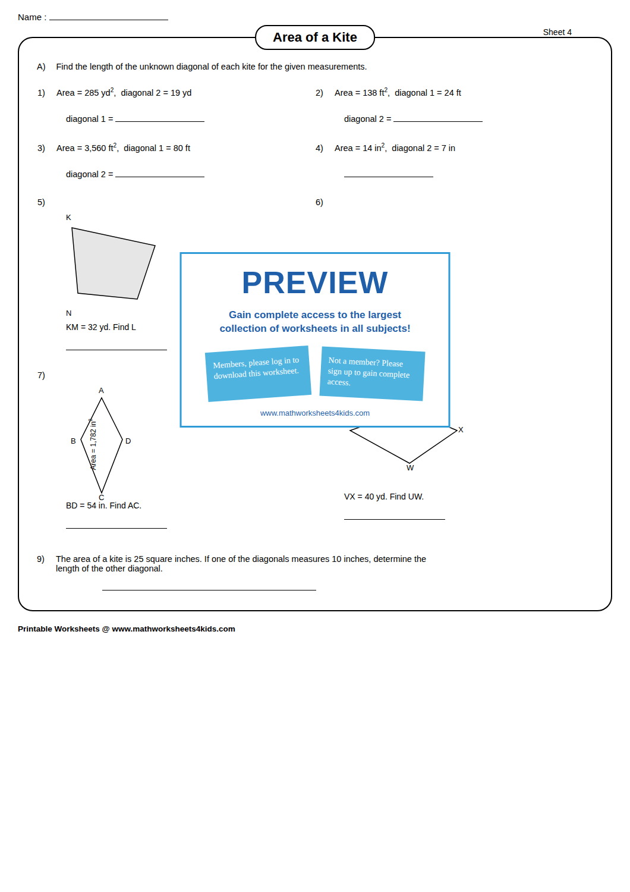Name :
Area of a Kite
Sheet 4
A) Find the length of the unknown diagonal of each kite for the given measurements.
| 1) Area = 285 yd 2 , diagonal 2 = 19 yd diagonal 1 = | 2) Area = 138 ft 2 , diagonal 1 = 24 ft diagonal 2 = |
| 3) Area = 3,560 ft 2 , diagonal 1 = 80 ft diagonal 2 = | 4) Area = 14 in 2 , diagonal 2 = 7 in |
| 5) K Area = 472 yd 2 N KM = 32 yd. Find L | 6) |
| 7) A B D C Area = 1,782 in 2 BD = 54 in. Find AC. | 8) X W VX = 40 yd. Find UW. |
9) The area of a kite is 25 square inches. If one of the diagonals measures 10 inches, determine the
length of the other diagonal.
PREVIEW
Gain complete access to the largest
collection of worksheets in all subjects!
Members, please log in to download this worksheet.
Not a member? Please sign up to gain complete access.
www.mathworksheets4kids.com
Printable Worksheets @ www.mathworksheets4kids.com